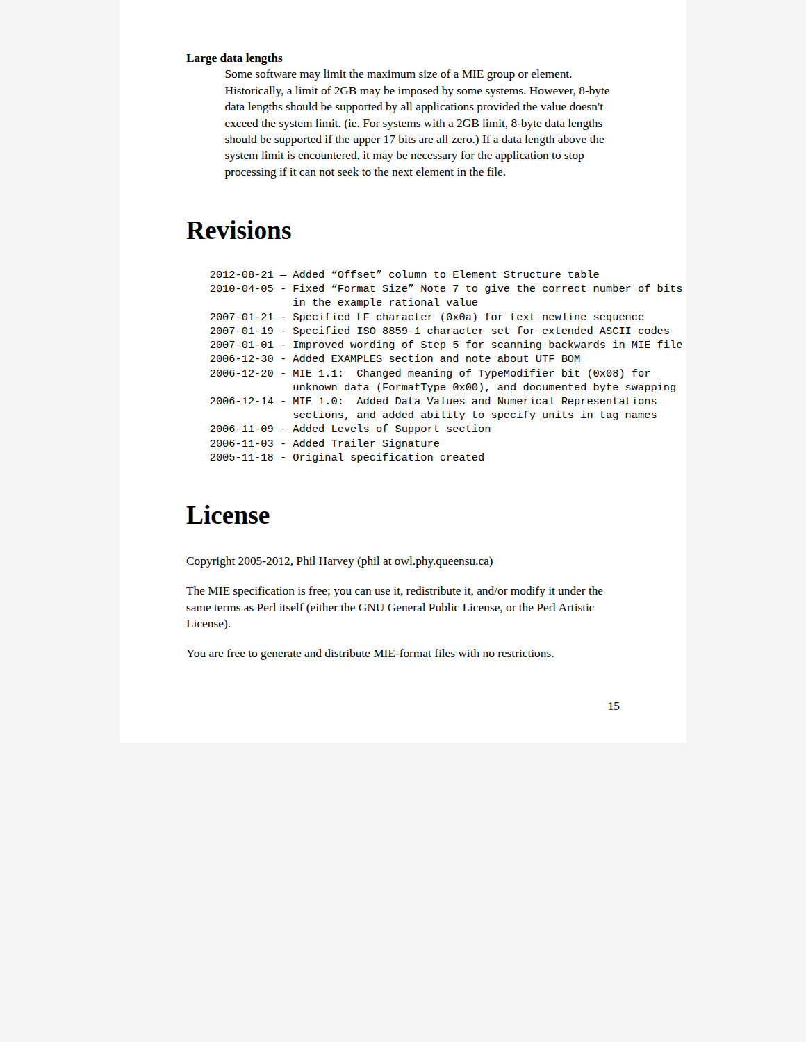Large data lengths
Some software may limit the maximum size of a MIE group or element. Historically, a limit of 2GB may be imposed by some systems. However, 8-byte data lengths should be supported by all applications provided the value doesn't exceed the system limit. (ie. For systems with a 2GB limit, 8-byte data lengths should be supported if the upper 17 bits are all zero.) If a data length above the system limit is encountered, it may be necessary for the application to stop processing if it can not seek to the next element in the file.
Revisions
2012-08-21 — Added “Offset” column to Element Structure table
2010-04-05 - Fixed “Format Size” Note 7 to give the correct number of bits
             in the example rational value
2007-01-21 - Specified LF character (0x0a) for text newline sequence
2007-01-19 - Specified ISO 8859-1 character set for extended ASCII codes
2007-01-01 - Improved wording of Step 5 for scanning backwards in MIE file
2006-12-30 - Added EXAMPLES section and note about UTF BOM
2006-12-20 - MIE 1.1:  Changed meaning of TypeModifier bit (0x08) for
             unknown data (FormatType 0x00), and documented byte swapping
2006-12-14 - MIE 1.0:  Added Data Values and Numerical Representations
             sections, and added ability to specify units in tag names
2006-11-09 - Added Levels of Support section
2006-11-03 - Added Trailer Signature
2005-11-18 - Original specification created
License
Copyright 2005-2012, Phil Harvey (phil at owl.phy.queensu.ca)
The MIE specification is free; you can use it, redistribute it, and/or modify it under the same terms as Perl itself (either the GNU General Public License, or the Perl Artistic License).
You are free to generate and distribute MIE-format files with no restrictions.
15